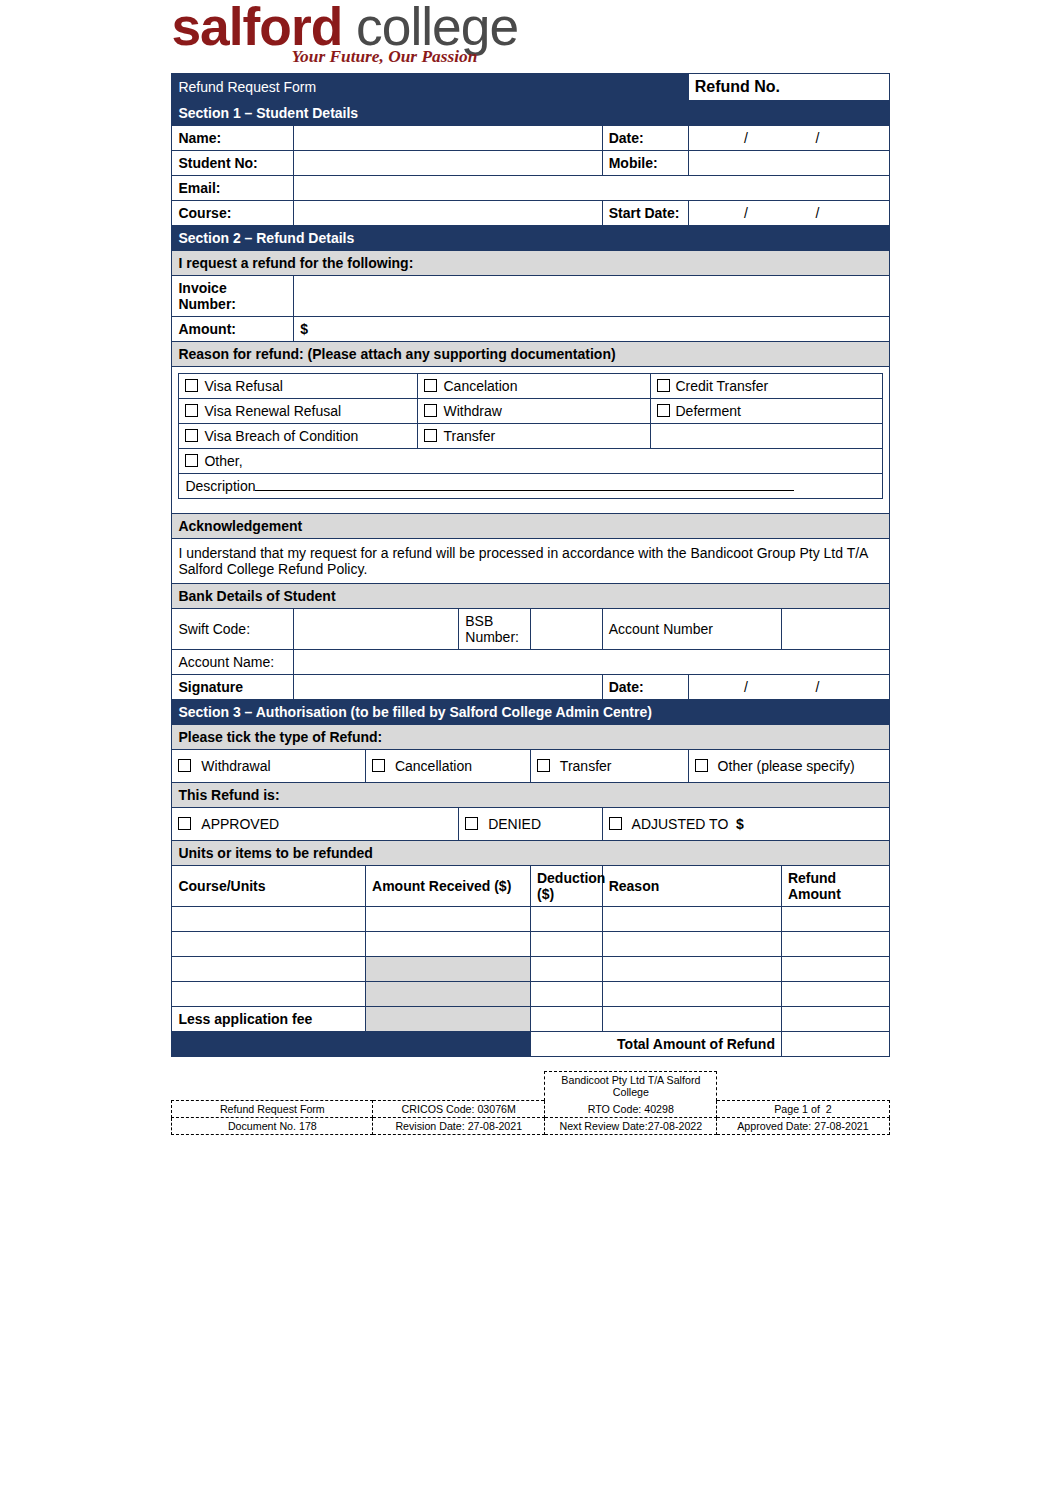salford college
Your Future, Our Passion
| Refund Request Form | Refund No. |
| Section 1 – Student Details |
| Name: | | Date: | / / |
| Student No: | | Mobile: | |
| Email: | |
| Course: | | Start Date: | / / |
| Section 2 – Refund Details |
| I request a refund for the following: |
| Invoice Number: | |
| Amount: | $ |
| Reason for refund: (Please attach any supporting documentation) |
| / Visa Refusal / Cancelation / Credit Transfer / / Visa Renewal Refusal / Withdraw / Deferment / / Visa Breach of Condition / Transfer / / / Other, / / Description / |
| Acknowledgement |
| I understand that my request for a refund will be processed in accordance with the Bandicoot Group Pty Ltd T/A Salford College Refund Policy. |
| Bank Details of Student |
| Swift Code: | | BSB Number: | | Account Number | |
| Account Name: | |
| Signature | | Date: | / / |
| Section 3 – Authorisation (to be filled by Salford College Admin Centre) |
| Please tick the type of Refund: |
| Withdrawal | Cancellation | Transfer | Other (please specify) |
| This Refund is: |
| APPROVED | DENIED | ADJUSTED TO $ |
| Units or items to be refunded |
| Course/Units | Amount Received ($) | Deduction ($) | Reason | Refund Amount |
| Less application fee | | | | |
| | Total Amount of Refund | |
| | | Bandicoot Pty Ltd T/A Salford College | |
| Refund Request Form | CRICOS Code: 03076M | RTO Code: 40298 | Page 1 of 2 |
| Document No. 178 | Revision Date: 27-08-2021 | Next Review Date:27-08-2022 | Approved Date: 27-08-2021 |